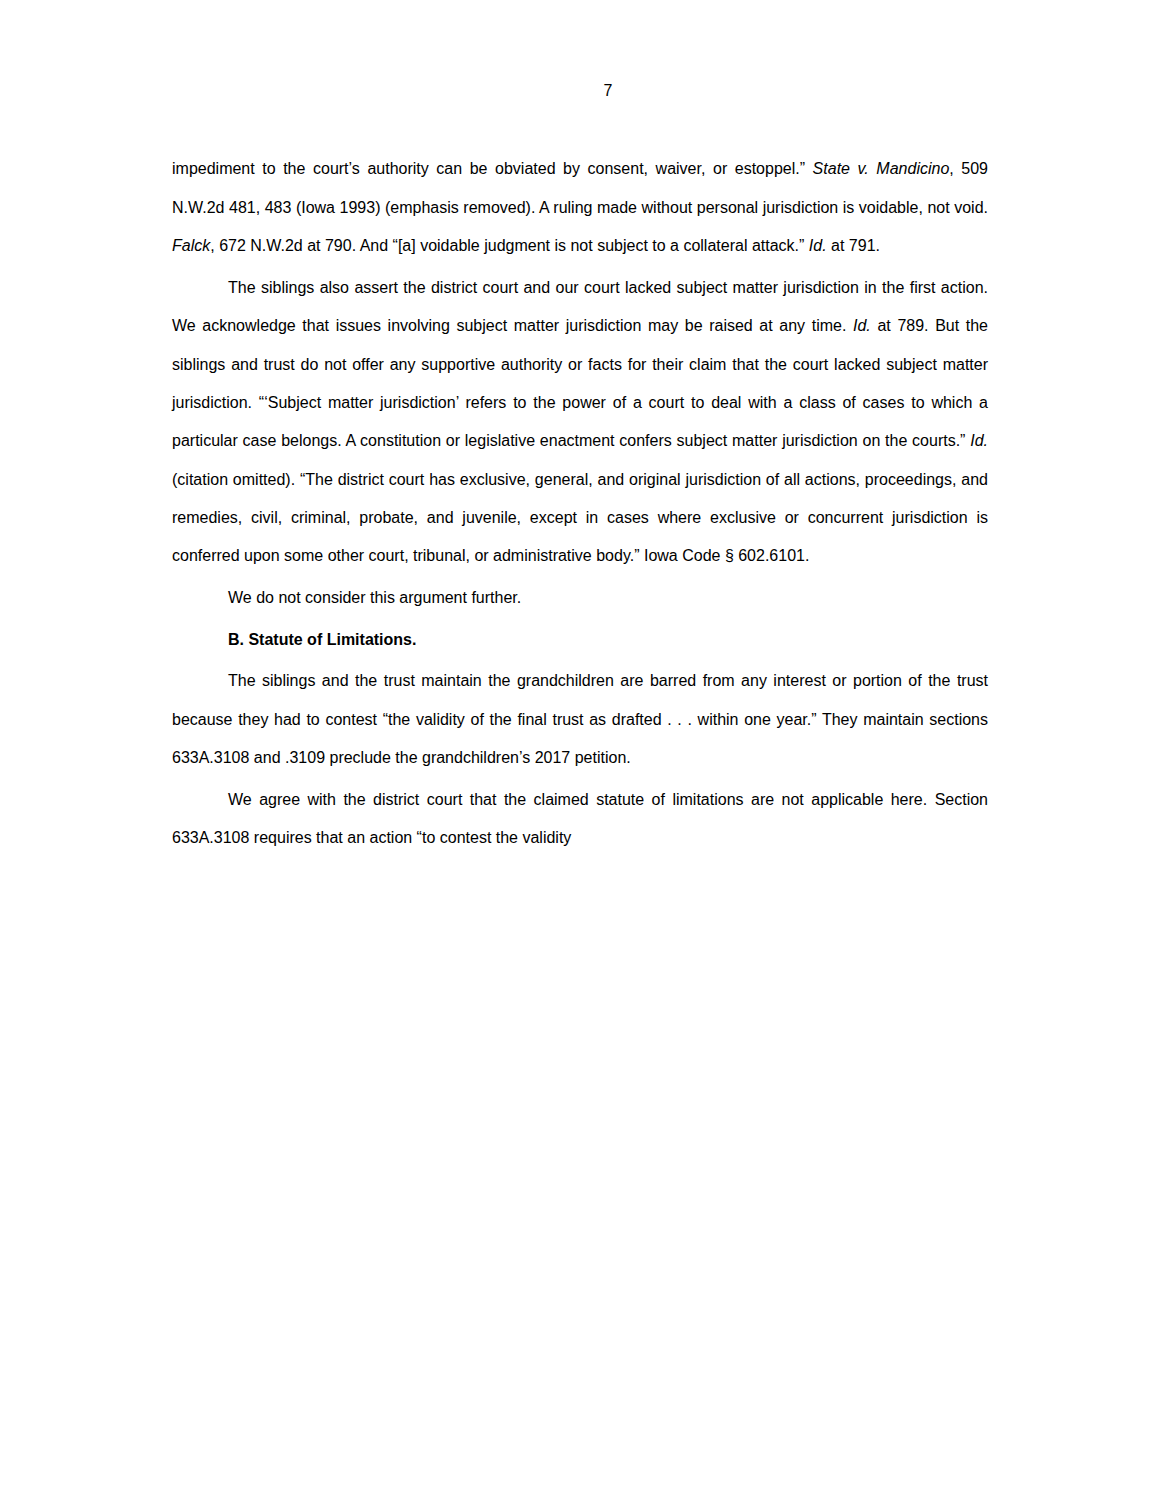7
impediment to the court’s authority can be obviated by consent, waiver, or estoppel.” State v. Mandicino, 509 N.W.2d 481, 483 (Iowa 1993) (emphasis removed). A ruling made without personal jurisdiction is voidable, not void. Falck, 672 N.W.2d at 790. And “[a] voidable judgment is not subject to a collateral attack.” Id. at 791.
The siblings also assert the district court and our court lacked subject matter jurisdiction in the first action. We acknowledge that issues involving subject matter jurisdiction may be raised at any time. Id. at 789. But the siblings and trust do not offer any supportive authority or facts for their claim that the court lacked subject matter jurisdiction. “‘Subject matter jurisdiction’ refers to the power of a court to deal with a class of cases to which a particular case belongs. A constitution or legislative enactment confers subject matter jurisdiction on the courts.” Id. (citation omitted). “The district court has exclusive, general, and original jurisdiction of all actions, proceedings, and remedies, civil, criminal, probate, and juvenile, except in cases where exclusive or concurrent jurisdiction is conferred upon some other court, tribunal, or administrative body.” Iowa Code § 602.6101.
We do not consider this argument further.
B. Statute of Limitations.
The siblings and the trust maintain the grandchildren are barred from any interest or portion of the trust because they had to contest “the validity of the final trust as drafted . . . within one year.” They maintain sections 633A.3108 and .3109 preclude the grandchildren’s 2017 petition.
We agree with the district court that the claimed statute of limitations are not applicable here. Section 633A.3108 requires that an action “to contest the validity